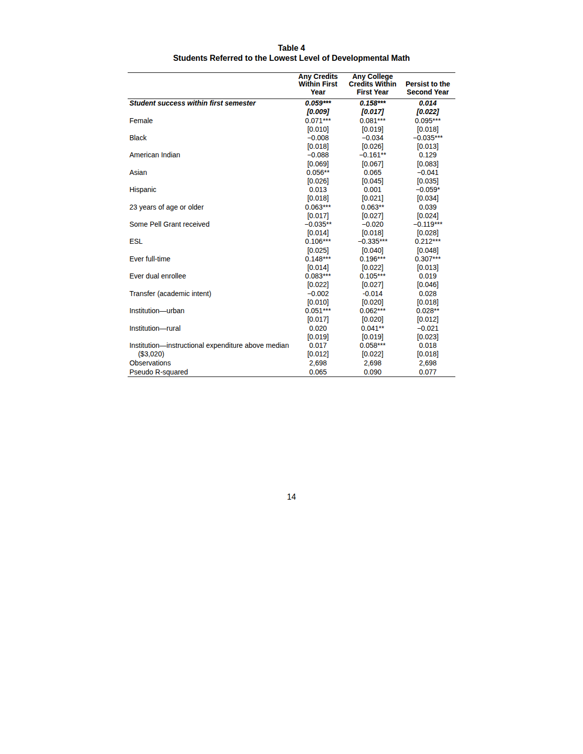Table 4 Students Referred to the Lowest Level of Developmental Math
| | Any Credits Within First Year | Any College Credits Within First Year | Persist to the Second Year |
| --- | --- | --- | --- |
| Student success within first semester | 0.059*** | 0.158*** | 0.014 |
| | [0.009] | [0.017] | [0.022] |
| Female | 0.071*** | 0.081*** | 0.095*** |
| | [0.010] | [0.019] | [0.018] |
| Black | −0.008 | −0.034 | −0.035*** |
| | [0.018] | [0.026] | [0.013] |
| American Indian | −0.088 | −0.161** | 0.129 |
| | [0.069] | [0.067] | [0.083] |
| Asian | 0.056** | 0.065 | −0.041 |
| | [0.026] | [0.045] | [0.035] |
| Hispanic | 0.013 | 0.001 | −0.059* |
| | [0.018] | [0.021] | [0.034] |
| 23 years of age or older | 0.063*** | 0.063** | 0.039 |
| | [0.017] | [0.027] | [0.024] |
| Some Pell Grant received | −0.035** | −0.020 | −0.119*** |
| | [0.014] | [0.018] | [0.028] |
| ESL | 0.106*** | −0.335*** | 0.212*** |
| | [0.025] | [0.040] | [0.048] |
| Ever full-time | 0.148*** | 0.196*** | 0.307*** |
| | [0.014] | [0.022] | [0.013] |
| Ever dual enrollee | 0.083*** | 0.105*** | 0.019 |
| | [0.022] | [0.027] | [0.046] |
| Transfer (academic intent) | −0.002 | -0.014 | 0.028 |
| | [0.010] | [0.020] | [0.018] |
| Institution—urban | 0.051*** | 0.062*** | 0.028** |
| | [0.017] | [0.020] | [0.012] |
| Institution—rural | 0.020 | 0.041** | −0.021 |
| | [0.019] | [0.019] | [0.023] |
| Institution—instructional expenditure above median | 0.017 | 0.058*** | 0.018 |
| ($3,020) | [0.012] | [0.022] | [0.018] |
| Observations | 2,698 | 2,698 | 2,698 |
| Pseudo R-squared | 0.065 | 0.090 | 0.077 |
14